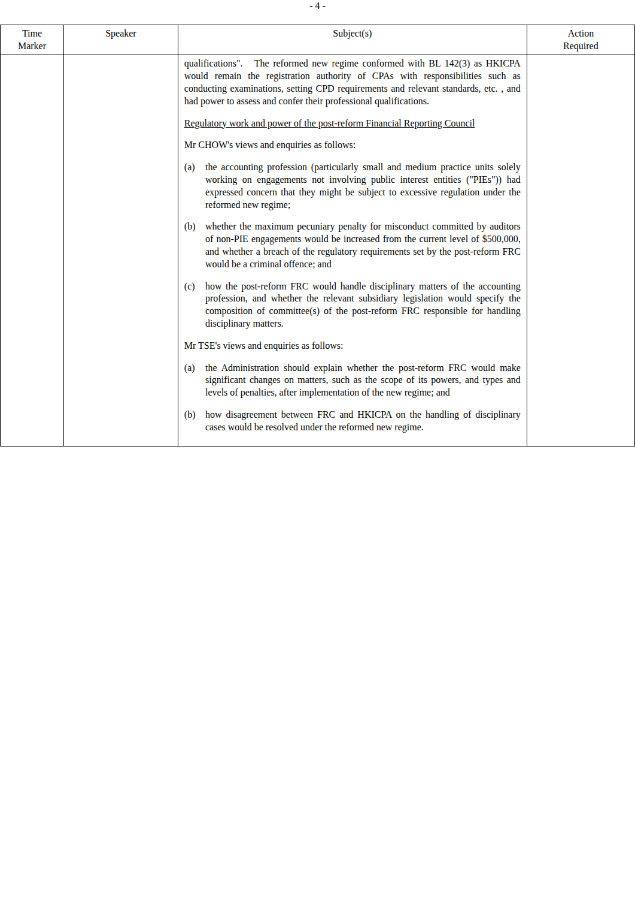- 4 -
| Time Marker | Speaker | Subject(s) | Action Required |
| --- | --- | --- | --- |
| | | qualifications". The reformed new regime conformed with BL 142(3) as HKICPA would remain the registration authority of CPAs with responsibilities such as conducting examinations, setting CPD requirements and relevant standards, etc. , and had power to assess and confer their professional qualifications. Regulatory work and power of the post-reform Financial Reporting Council Mr CHOW's views and enquiries as follows: the accounting profession (particularly small and medium practice units solely working on engagements not involving public interest entities ("PIEs")) had expressed concern that they might be subject to excessive regulation under the reformed new regime; whether the maximum pecuniary penalty for misconduct committed by auditors of non-PIE engagements would be increased from the current level of $500,000, and whether a breach of the regulatory requirements set by the post-reform FRC would be a criminal offence; and how the post-reform FRC would handle disciplinary matters of the accounting profession, and whether the relevant subsidiary legislation would specify the composition of committee(s) of the post-reform FRC responsible for handling disciplinary matters. Mr TSE's views and enquiries as follows: the Administration should explain whether the post-reform FRC would make significant changes on matters, such as the scope of its powers, and types and levels of penalties, after implementation of the new regime; and how disagreement between FRC and HKICPA on the handling of disciplinary cases would be resolved under the reformed new regime. | |